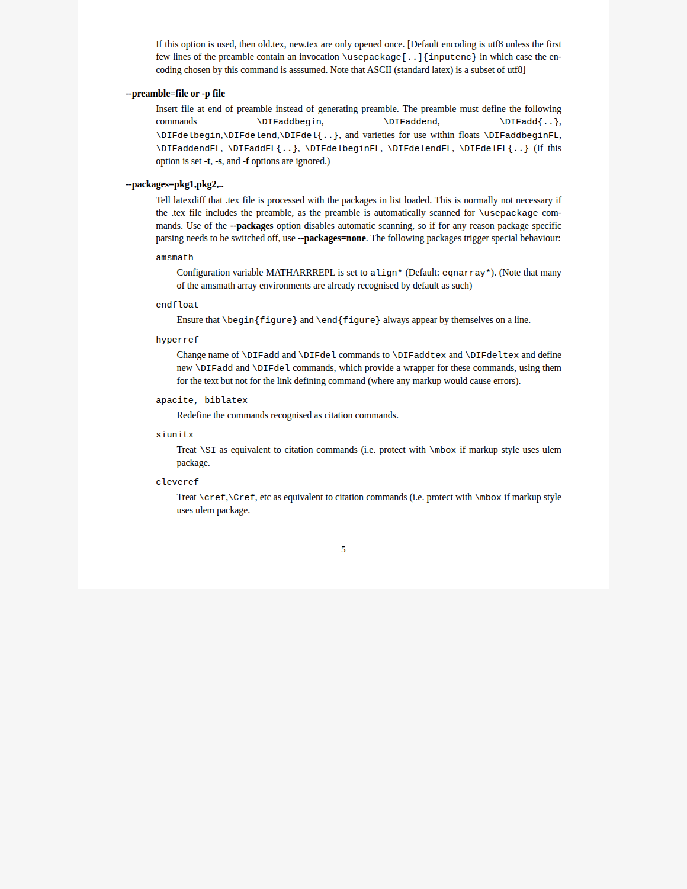If this option is used, then old.tex, new.tex are only opened once. [Default encoding is utf8 unless the first few lines of the preamble contain an invocation \usepackage[..]{inputenc} in which case the encoding chosen by this command is asssumed. Note that ASCII (standard latex) is a subset of utf8]
--preamble=file or -p file
Insert file at end of preamble instead of generating preamble. The preamble must define the following commands \DIFaddbegin, \DIFaddend, \DIFadd{..}, \DIFdelbegin,\DIFdelend,\DIFdel{..}, and varieties for use within floats \DIFaddbeginFL, \DIFaddendFL, \DIFaddFL{..}, \DIFdelbeginFL, \DIFdelendFL, \DIFdelFL{..} (If this option is set -t, -s, and -f options are ignored.)
--packages=pkg1,pkg2,..
Tell latexdiff that .tex file is processed with the packages in list loaded. This is normally not necessary if the .tex file includes the preamble, as the preamble is automatically scanned for \usepackage commands. Use of the --packages option disables automatic scanning, so if for any reason package specific parsing needs to be switched off, use --packages=none. The following packages trigger special behaviour:
amsmath
Configuration variable MATHARRREPL is set to align* (Default: eqnarray*). (Note that many of the amsmath array environments are already recognised by default as such)
endfloat
Ensure that \begin{figure} and \end{figure} always appear by themselves on a line.
hyperref
Change name of \DIFadd and \DIFdel commands to \DIFaddtex and \DIFdeltex and define new \DIFadd and \DIFdel commands, which provide a wrapper for these commands, using them for the text but not for the link defining command (where any markup would cause errors).
apacite, biblatex
Redefine the commands recognised as citation commands.
siunitx
Treat \SI as equivalent to citation commands (i.e. protect with \mbox if markup style uses ulem package.
cleveref
Treat \cref,\Cref, etc as equivalent to citation commands (i.e. protect with \mbox if markup style uses ulem package.
5